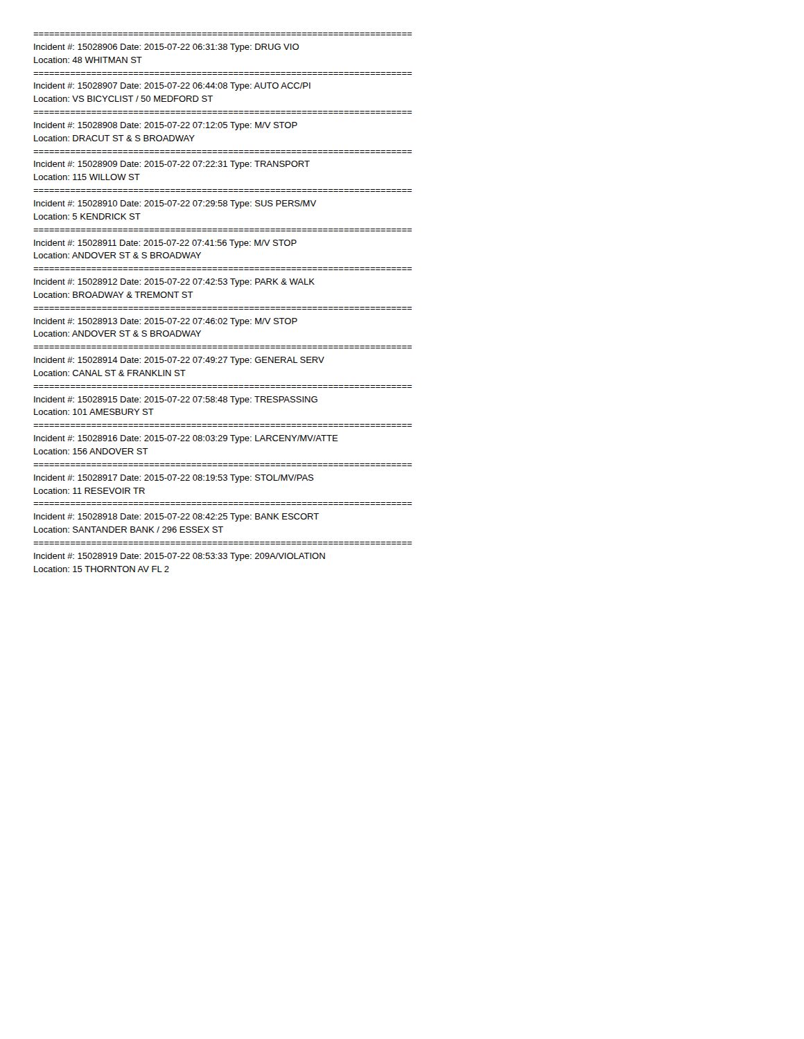========================================================================
Incident #: 15028906 Date: 2015-07-22 06:31:38 Type: DRUG VIO
Location: 48 WHITMAN ST
========================================================================
Incident #: 15028907 Date: 2015-07-22 06:44:08 Type: AUTO ACC/PI
Location: VS BICYCLIST / 50 MEDFORD ST
========================================================================
Incident #: 15028908 Date: 2015-07-22 07:12:05 Type: M/V STOP
Location: DRACUT ST & S BROADWAY
========================================================================
Incident #: 15028909 Date: 2015-07-22 07:22:31 Type: TRANSPORT
Location: 115 WILLOW ST
========================================================================
Incident #: 15028910 Date: 2015-07-22 07:29:58 Type: SUS PERS/MV
Location: 5 KENDRICK ST
========================================================================
Incident #: 15028911 Date: 2015-07-22 07:41:56 Type: M/V STOP
Location: ANDOVER ST & S BROADWAY
========================================================================
Incident #: 15028912 Date: 2015-07-22 07:42:53 Type: PARK & WALK
Location: BROADWAY & TREMONT ST
========================================================================
Incident #: 15028913 Date: 2015-07-22 07:46:02 Type: M/V STOP
Location: ANDOVER ST & S BROADWAY
========================================================================
Incident #: 15028914 Date: 2015-07-22 07:49:27 Type: GENERAL SERV
Location: CANAL ST & FRANKLIN ST
========================================================================
Incident #: 15028915 Date: 2015-07-22 07:58:48 Type: TRESPASSING
Location: 101 AMESBURY ST
========================================================================
Incident #: 15028916 Date: 2015-07-22 08:03:29 Type: LARCENY/MV/ATTE
Location: 156 ANDOVER ST
========================================================================
Incident #: 15028917 Date: 2015-07-22 08:19:53 Type: STOL/MV/PAS
Location: 11 RESEVOIR TR
========================================================================
Incident #: 15028918 Date: 2015-07-22 08:42:25 Type: BANK ESCORT
Location: SANTANDER BANK / 296 ESSEX ST
========================================================================
Incident #: 15028919 Date: 2015-07-22 08:53:33 Type: 209A/VIOLATION
Location: 15 THORNTON AV FL 2